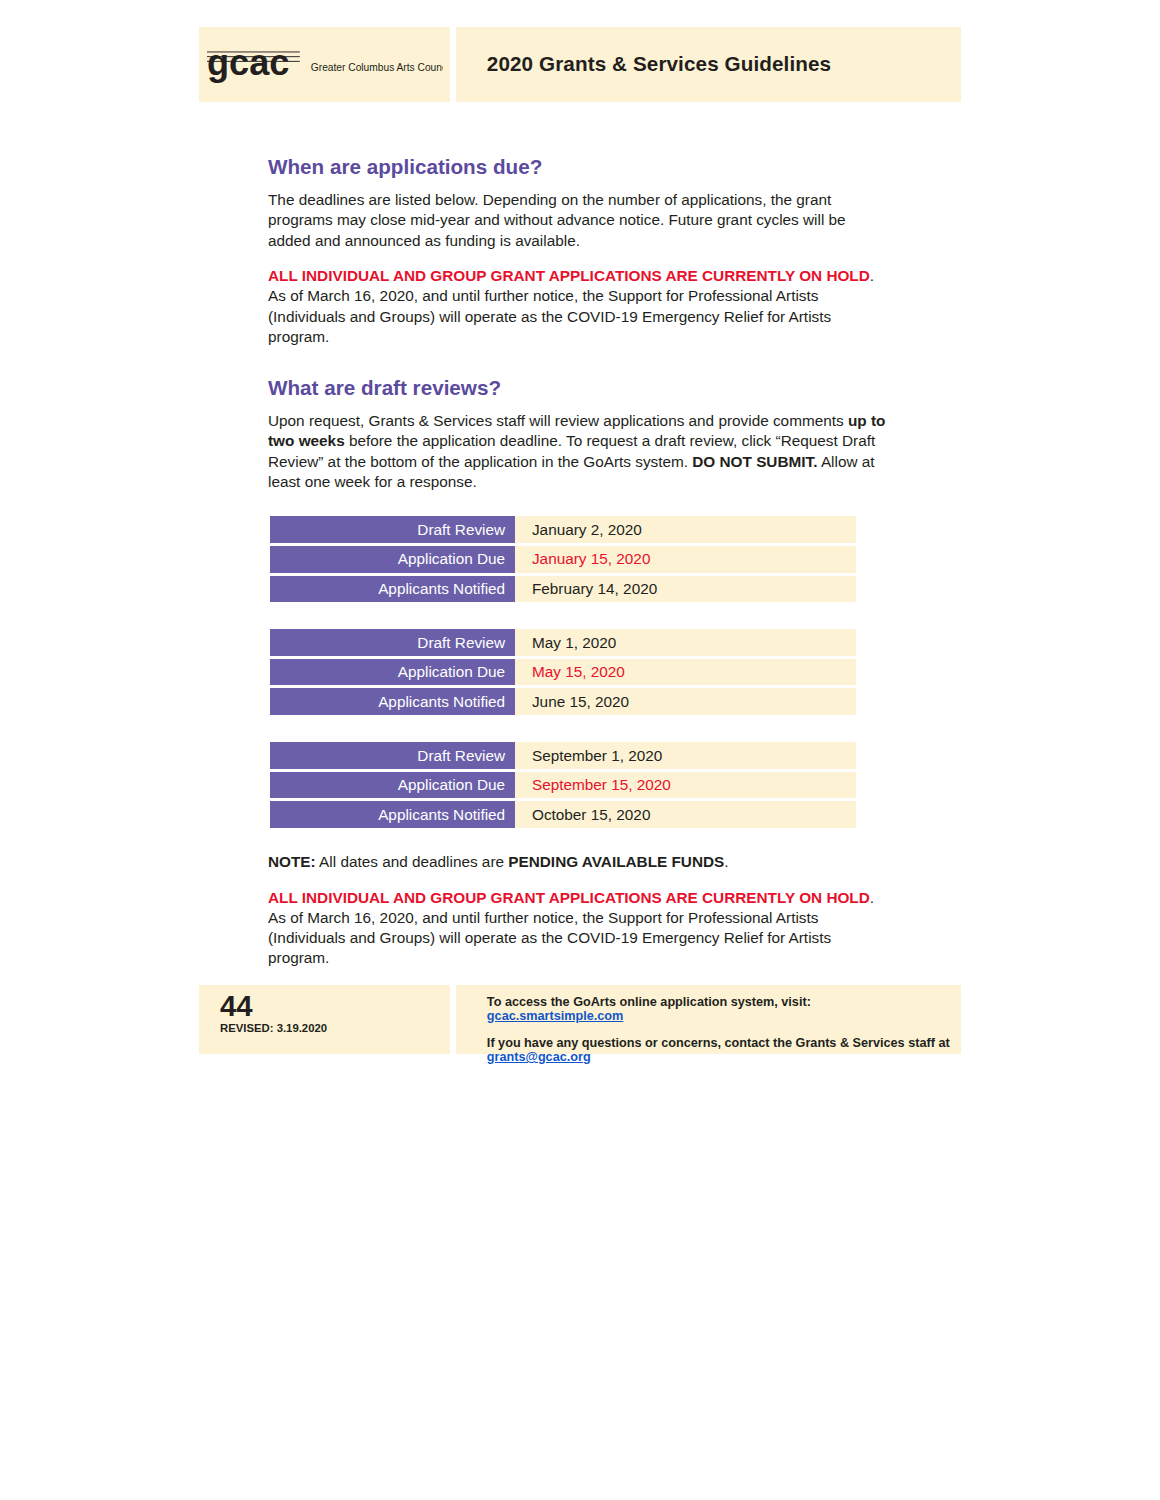2020 Grants & Services Guidelines
When are applications due?
The deadlines are listed below. Depending on the number of applications, the grant programs may close mid-year and without advance notice. Future grant cycles will be added and announced as funding is available.
ALL INDIVIDUAL AND GROUP GRANT APPLICATIONS ARE CURRENTLY ON HOLD. As of March 16, 2020, and until further notice, the Support for Professional Artists (Individuals and Groups) will operate as the COVID-19 Emergency Relief for Artists program.
What are draft reviews?
Upon request, Grants & Services staff will review applications and provide comments up to two weeks before the application deadline. To request a draft review, click “Request Draft Review” at the bottom of the application in the GoArts system. DO NOT SUBMIT. Allow at least one week for a response.
| Draft Review | January 2, 2020 |
| Application Due | January 15, 2020 |
| Applicants Notified | February 14, 2020 |
| Draft Review | May 1, 2020 |
| Application Due | May 15, 2020 |
| Applicants Notified | June 15, 2020 |
| Draft Review | September 1, 2020 |
| Application Due | September 15, 2020 |
| Applicants Notified | October 15, 2020 |
NOTE: All dates and deadlines are PENDING AVAILABLE FUNDS.
ALL INDIVIDUAL AND GROUP GRANT APPLICATIONS ARE CURRENTLY ON HOLD. As of March 16, 2020, and until further notice, the Support for Professional Artists (Individuals and Groups) will operate as the COVID-19 Emergency Relief for Artists program.
44
REVISED: 3.19.2020
To access the GoArts online application system, visit: gcac.smartsimple.com
If you have any questions or concerns, contact the Grants & Services staff at grants@gcac.org